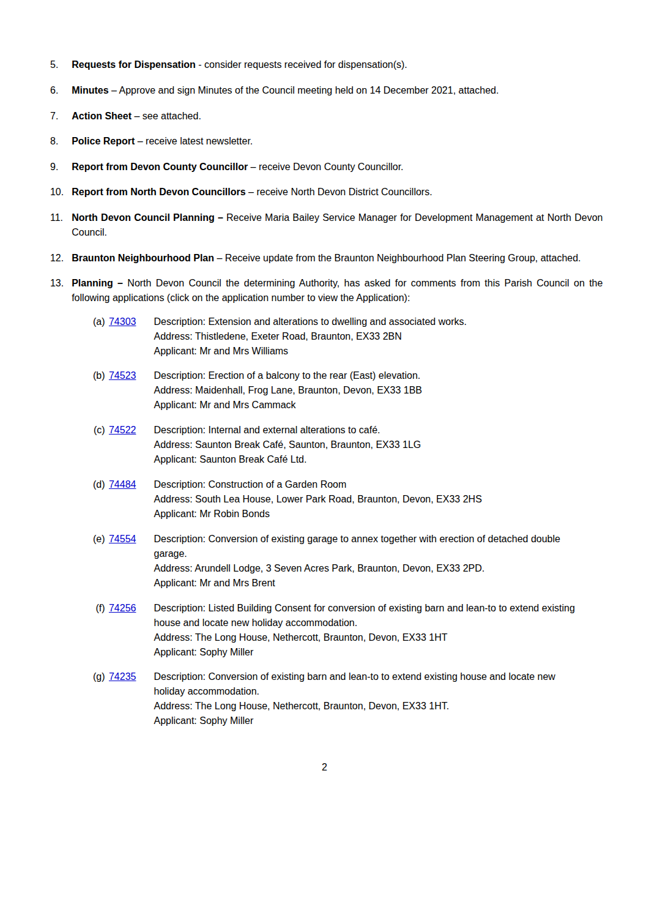Requests for Dispensation - consider requests received for dispensation(s).
Minutes – Approve and sign Minutes of the Council meeting held on 14 December 2021, attached.
Action Sheet – see attached.
Police Report – receive latest newsletter.
Report from Devon County Councillor – receive Devon County Councillor.
Report from North Devon Councillors – receive North Devon District Councillors.
North Devon Council Planning – Receive Maria Bailey Service Manager for Development Management at North Devon Council.
Braunton Neighbourhood Plan – Receive update from the Braunton Neighbourhood Plan Steering Group, attached.
Planning – North Devon Council the determining Authority, has asked for comments from this Parish Council on the following applications (click on the application number to view the Application):
| (a) | 74303 | Description: Extension and alterations to dwelling and associated works. Address: Thistledene, Exeter Road, Braunton, EX33 2BN Applicant: Mr and Mrs Williams |
| (b) | 74523 | Description: Erection of a balcony to the rear (East) elevation. Address: Maidenhall, Frog Lane, Braunton, Devon, EX33 1BB Applicant: Mr and Mrs Cammack |
| (c) | 74522 | Description: Internal and external alterations to café. Address: Saunton Break Café, Saunton, Braunton, EX33 1LG Applicant: Saunton Break Café Ltd. |
| (d) | 74484 | Description: Construction of a Garden Room Address: South Lea House, Lower Park Road, Braunton, Devon, EX33 2HS Applicant: Mr Robin Bonds |
| (e) | 74554 | Description: Conversion of existing garage to annex together with erection of detached double garage. Address: Arundell Lodge, 3 Seven Acres Park, Braunton, Devon, EX33 2PD. Applicant: Mr and Mrs Brent |
| (f) | 74256 | Description: Listed Building Consent for conversion of existing barn and lean-to to extend existing house and locate new holiday accommodation. Address: The Long House, Nethercott, Braunton, Devon, EX33 1HT Applicant: Sophy Miller |
| (g) | 74235 | Description: Conversion of existing barn and lean-to to extend existing house and locate new holiday accommodation. Address: The Long House, Nethercott, Braunton, Devon, EX33 1HT. Applicant: Sophy Miller |
2